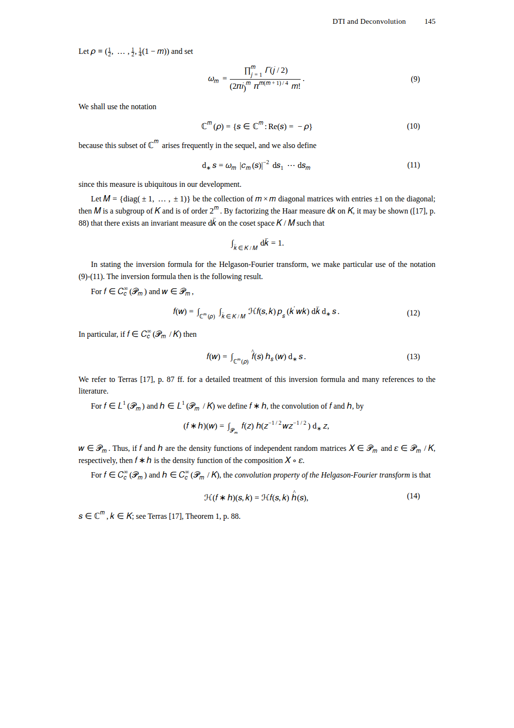DTI and Deconvolution 145
Let ρ≡(12,…,12,14(1−m)) and set
ωm = ∏j=1mΓ(j/2) (2πi)mπm(m+1)/4m! .
(9)
We shall use the notation
ℂm(ρ) = {s∈ℂm:Re(s)=−ρ}
(10)
because this subset of ℂm arises frequently in the sequel, and we also define
d∗s = ωm |cm(s)|−2 ds1⋯dsm
(11)
since this measure is ubiquitous in our development.
Let M={diag(±1,…,±1)} be the collection of m×m diagonal matrices with entries ±1 on the diagonal; then M is a subgroup of K and is of order 2m. By factorizing the Haar measure dk on K, it may be shown ([17], p. 88) that there exists an invariant measure dk¯ on the coset space K/M such that
∫k¯∈K/M dk¯ =1.
In stating the inversion formula for the Helgason-Fourier transform, we make particular use of the notation (9)-(11). The inversion formula then is the following result.
For f∈Cc∞(𝒫m) and w∈𝒫m,
f(w) = ∫ℂm(ρ) ∫k¯∈K/M ℋf(s,k) ps(k′wk) dk¯ d∗s.
(12)
In particular, if f∈Cc∞(𝒫m/K) then
f(w) = ∫ℂm(ρ) f^(s) hs(w) d∗s.
(13)
We refer to Terras [17], p. 87 ff. for a detailed treatment of this inversion formula and many references to the literature.
For f∈L1(𝒫m) and h∈L1(𝒫m/K) we define f∗h, the convolution of f and h, by
(f∗h)(w) = ∫𝒫m f(z) h(z−1/2wz−1/2) d∗z,
w∈𝒫m. Thus, if f and h are the density functions of independent random matrices X∈𝒫m and ε∈𝒫m/K, respectively, then f∗h is the density function of the composition X∘ε.
For f∈Cc∞(𝒫m) and h∈Cc∞(𝒫m/K), the convolution property of the Helgason-Fourier transform is that
ℋ(f∗h)(s,k) = ℋf(s,k) h^(s),
(14)
s∈ℂm, k∈K; see Terras [17], Theorem 1, p. 88.